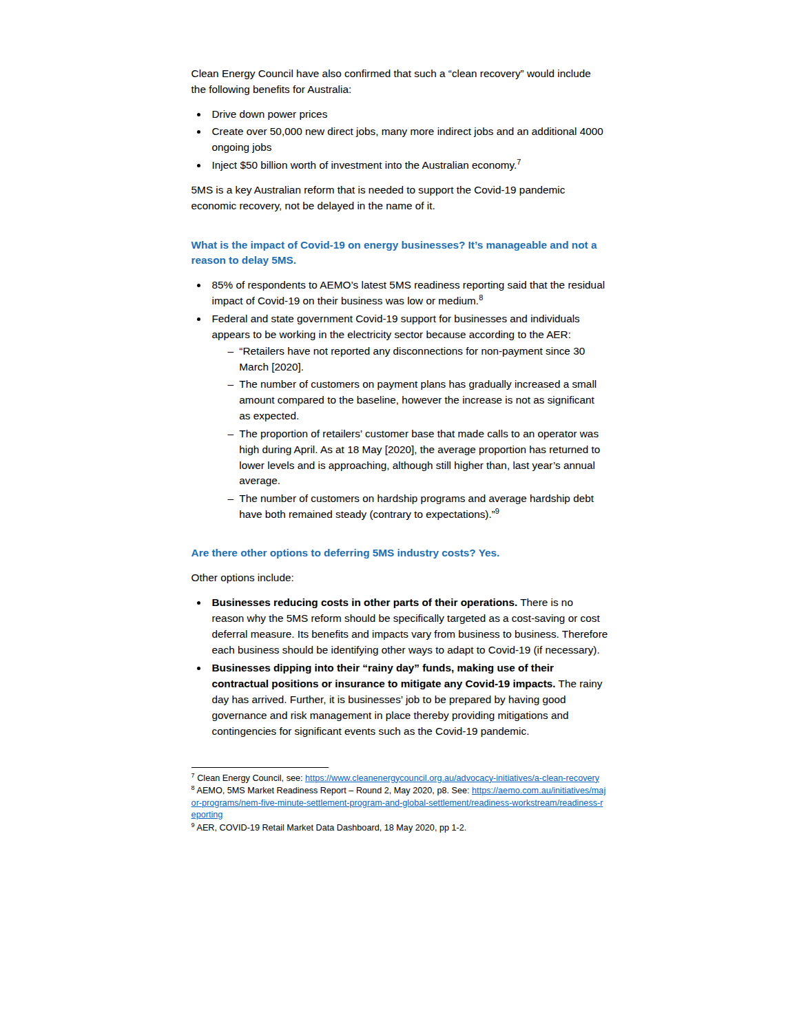Clean Energy Council have also confirmed that such a “clean recovery” would include the following benefits for Australia:
Drive down power prices
Create over 50,000 new direct jobs, many more indirect jobs and an additional 4000 ongoing jobs
Inject $50 billion worth of investment into the Australian economy.7
5MS is a key Australian reform that is needed to support the Covid-19 pandemic economic recovery, not be delayed in the name of it.
What is the impact of Covid-19 on energy businesses? It’s manageable and not a reason to delay 5MS.
85% of respondents to AEMO’s latest 5MS readiness reporting said that the residual impact of Covid-19 on their business was low or medium.8
Federal and state government Covid-19 support for businesses and individuals appears to be working in the electricity sector because according to the AER:
“Retailers have not reported any disconnections for non-payment since 30 March [2020].
The number of customers on payment plans has gradually increased a small amount compared to the baseline, however the increase is not as significant as expected.
The proportion of retailers’ customer base that made calls to an operator was high during April. As at 18 May [2020], the average proportion has returned to lower levels and is approaching, although still higher than, last year’s annual average.
The number of customers on hardship programs and average hardship debt have both remained steady (contrary to expectations).”9
Are there other options to deferring 5MS industry costs? Yes.
Other options include:
Businesses reducing costs in other parts of their operations. There is no reason why the 5MS reform should be specifically targeted as a cost-saving or cost deferral measure. Its benefits and impacts vary from business to business. Therefore each business should be identifying other ways to adapt to Covid-19 (if necessary).
Businesses dipping into their “rainy day” funds, making use of their contractual positions or insurance to mitigate any Covid-19 impacts. The rainy day has arrived. Further, it is businesses’ job to be prepared by having good governance and risk management in place thereby providing mitigations and contingencies for significant events such as the Covid-19 pandemic.
7 Clean Energy Council, see: https://www.cleanenergycouncil.org.au/advocacy-initiatives/a-clean-recovery
8 AEMO, 5MS Market Readiness Report – Round 2, May 2020, p8. See: https://aemo.com.au/initiatives/major-programs/nem-five-minute-settlement-program-and-global-settlement/readiness-workstream/readiness-reporting
9 AER, COVID-19 Retail Market Data Dashboard, 18 May 2020, pp 1-2.